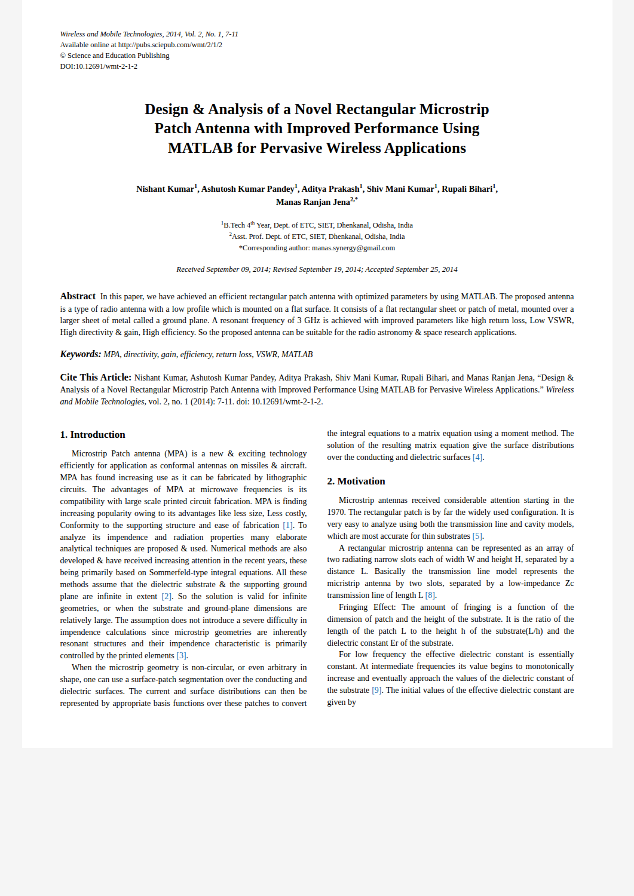Wireless and Mobile Technologies, 2014, Vol. 2, No. 1, 7-11
Available online at http://pubs.sciepub.com/wmt/2/1/2
© Science and Education Publishing
DOI:10.12691/wmt-2-1-2
Design & Analysis of a Novel Rectangular Microstrip
Patch Antenna with Improved Performance Using
MATLAB for Pervasive Wireless Applications
Nishant Kumar1, Ashutosh Kumar Pandey1, Aditya Prakash1, Shiv Mani Kumar1, Rupali Bihari1,
Manas Ranjan Jena2,*
1B.Tech 4th Year, Dept. of ETC, SIET, Dhenkanal, Odisha, India
2Asst. Prof. Dept. of ETC, SIET, Dhenkanal, Odisha, India
*Corresponding author: manas.synergy@gmail.com
Received September 09, 2014; Revised September 19, 2014; Accepted September 25, 2014
Abstract In this paper, we have achieved an efficient rectangular patch antenna with optimized parameters by using MATLAB. The proposed antenna is a type of radio antenna with a low profile which is mounted on a flat surface. It consists of a flat rectangular sheet or patch of metal, mounted over a larger sheet of metal called a ground plane. A resonant frequency of 3 GHz is achieved with improved parameters like high return loss, Low VSWR, High directivity & gain, High efficiency. So the proposed antenna can be suitable for the radio astronomy & space research applications.
Keywords: MPA, directivity, gain, efficiency, return loss, VSWR, MATLAB
Cite This Article: Nishant Kumar, Ashutosh Kumar Pandey, Aditya Prakash, Shiv Mani Kumar, Rupali Bihari, and Manas Ranjan Jena, “Design & Analysis of a Novel Rectangular Microstrip Patch Antenna with Improved Performance Using MATLAB for Pervasive Wireless Applications.” Wireless and Mobile Technologies, vol. 2, no. 1 (2014): 7-11. doi: 10.12691/wmt-2-1-2.
1. Introduction
Microstrip Patch antenna (MPA) is a new & exciting technology efficiently for application as conformal antennas on missiles & aircraft. MPA has found increasing use as it can be fabricated by lithographic circuits. The advantages of MPA at microwave frequencies is its compatibility with large scale printed circuit fabrication. MPA is finding increasing popularity owing to its advantages like less size, Less costly, Conformity to the supporting structure and ease of fabrication [1]. To analyze its impendence and radiation properties many elaborate analytical techniques are proposed & used. Numerical methods are also developed & have received increasing attention in the recent years, these being primarily based on Sommerfeld-type integral equations. All these methods assume that the dielectric substrate & the supporting ground plane are infinite in extent [2]. So the solution is valid for infinite geometries, or when the substrate and ground-plane dimensions are relatively large. The assumption does not introduce a severe difficulty in impendence calculations since microstrip geometries are inherently resonant structures and their impendence characteristic is primarily controlled by the printed elements [3].
When the microstrip geometry is non-circular, or even arbitrary in shape, one can use a surface-patch segmentation over the conducting and dielectric surfaces. The current and surface distributions can then be represented by appropriate basis functions over these patches to convert the integral equations to a matrix equation using a moment method. The solution of the resulting matrix equation give the surface distributions over the conducting and dielectric surfaces [4].
2. Motivation
Microstrip antennas received considerable attention starting in the 1970. The rectangular patch is by far the widely used configuration. It is very easy to analyze using both the transmission line and cavity models, which are most accurate for thin substrates [5].
A rectangular microstrip antenna can be represented as an array of two radiating narrow slots each of width W and height H, separated by a distance L. Basically the transmission line model represents the micristrip antenna by two slots, separated by a low-impedance Zc transmission line of length L [8].
Fringing Effect: The amount of fringing is a function of the dimension of patch and the height of the substrate. It is the ratio of the length of the patch L to the height h of the substrate(L/h) and the dielectric constant Er of the substrate.
For low frequency the effective dielectric constant is essentially constant. At intermediate frequencies its value begins to monotonically increase and eventually approach the values of the dielectric constant of the substrate [9]. The initial values of the effective dielectric constant are given by